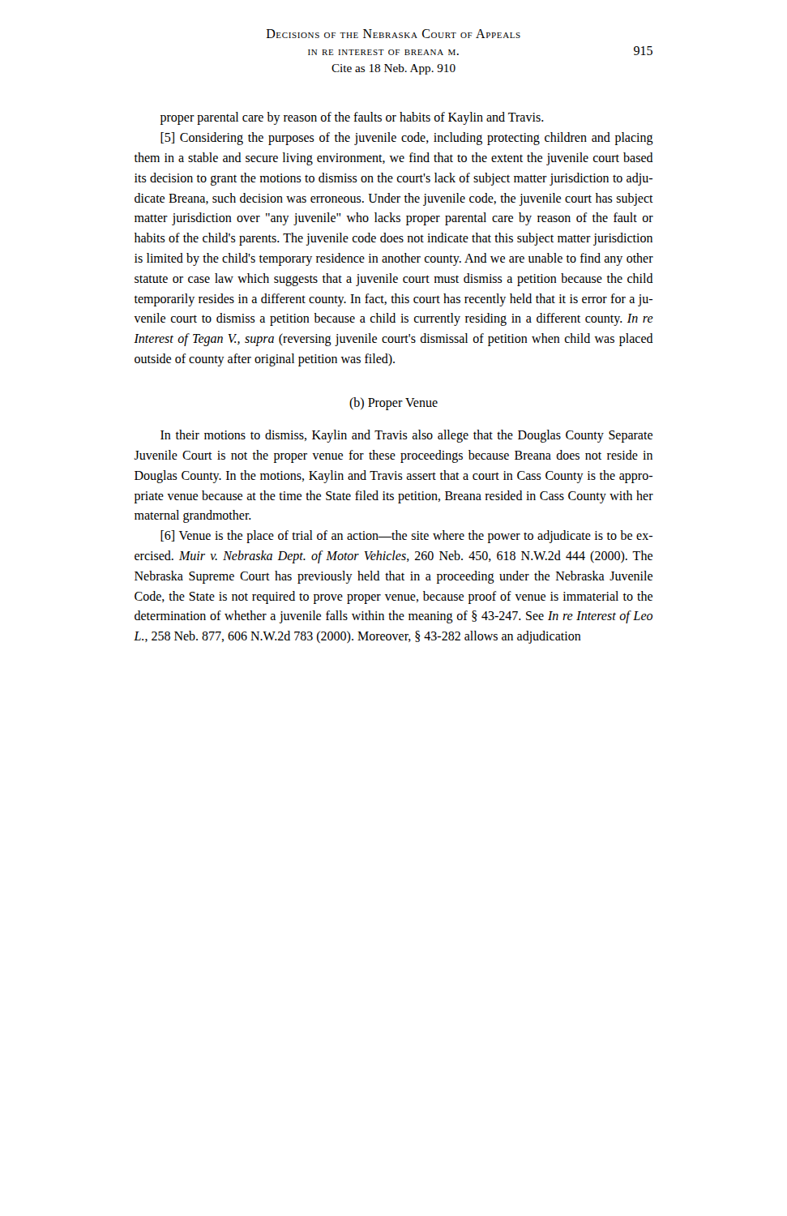Decisions of the Nebraska Court of Appeals
in re interest of breana m. 915
Cite as 18 Neb. App. 910
proper parental care by reason of the faults or habits of Kaylin and Travis.
[5] Considering the purposes of the juvenile code, including protecting children and placing them in a stable and secure living environment, we find that to the extent the juvenile court based its decision to grant the motions to dismiss on the court's lack of subject matter jurisdiction to adjudicate Breana, such decision was erroneous. Under the juvenile code, the juvenile court has subject matter jurisdiction over "any juvenile" who lacks proper parental care by reason of the fault or habits of the child's parents. The juvenile code does not indicate that this subject matter jurisdiction is limited by the child's temporary residence in another county. And we are unable to find any other statute or case law which suggests that a juvenile court must dismiss a petition because the child temporarily resides in a different county. In fact, this court has recently held that it is error for a juvenile court to dismiss a petition because a child is currently residing in a different county. In re Interest of Tegan V., supra (reversing juvenile court's dismissal of petition when child was placed outside of county after original petition was filed).
(b) Proper Venue
In their motions to dismiss, Kaylin and Travis also allege that the Douglas County Separate Juvenile Court is not the proper venue for these proceedings because Breana does not reside in Douglas County. In the motions, Kaylin and Travis assert that a court in Cass County is the appropriate venue because at the time the State filed its petition, Breana resided in Cass County with her maternal grandmother.
[6] Venue is the place of trial of an action—the site where the power to adjudicate is to be exercised. Muir v. Nebraska Dept. of Motor Vehicles, 260 Neb. 450, 618 N.W.2d 444 (2000). The Nebraska Supreme Court has previously held that in a proceeding under the Nebraska Juvenile Code, the State is not required to prove proper venue, because proof of venue is immaterial to the determination of whether a juvenile falls within the meaning of § 43-247. See In re Interest of Leo L., 258 Neb. 877, 606 N.W.2d 783 (2000). Moreover, § 43-282 allows an adjudication